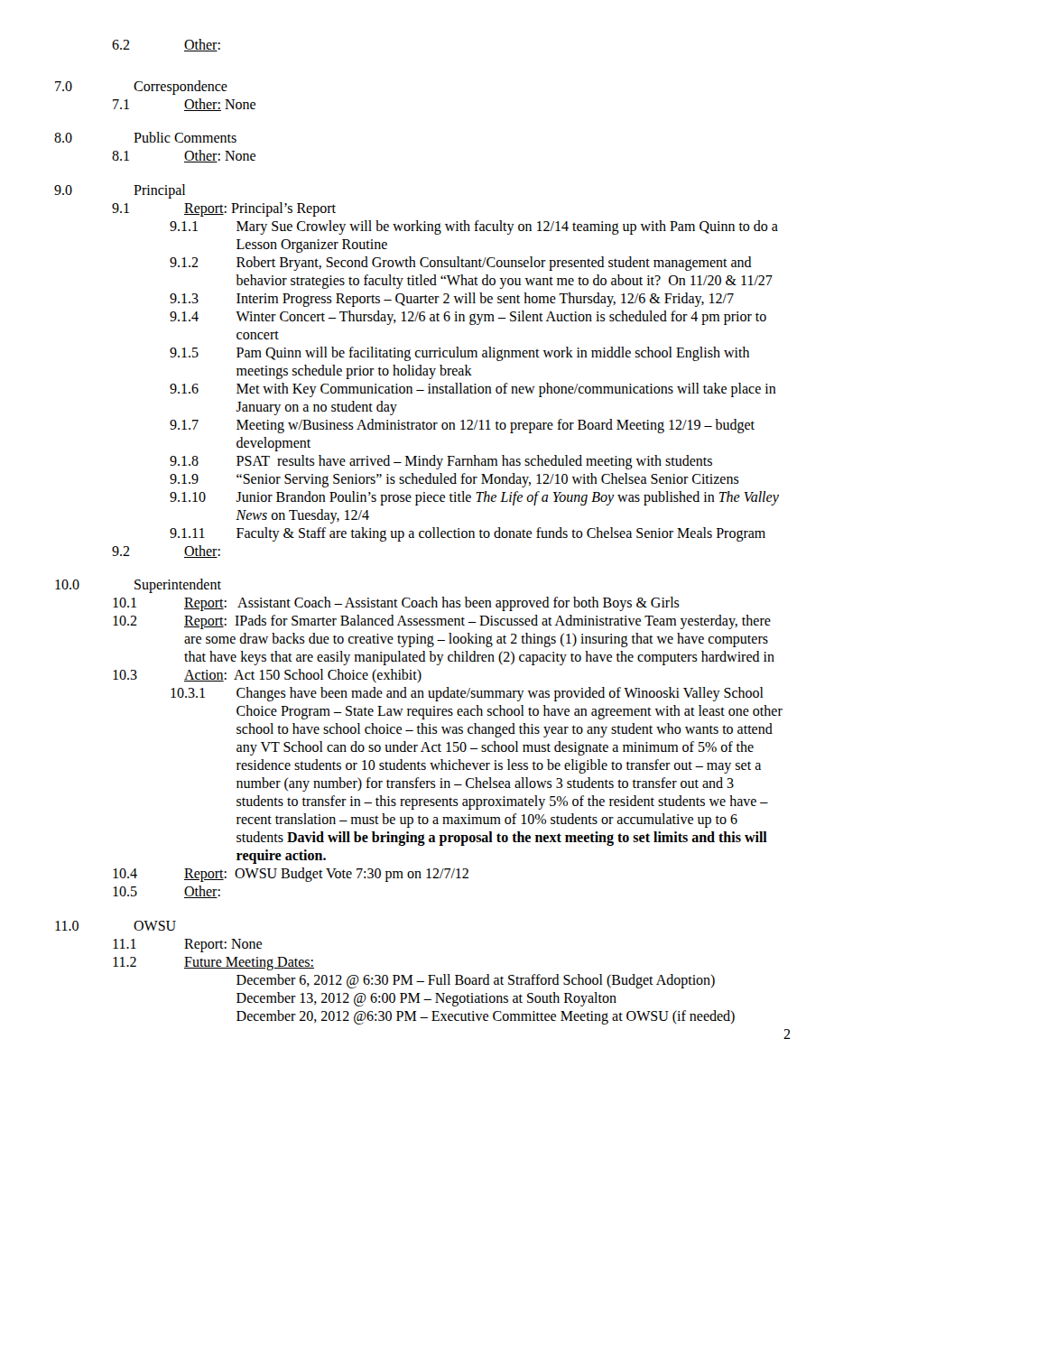6.2
Other:
7.0
Correspondence
7.1
Other: None
8.0
Public Comments
8.1
Other: None
9.0
Principal
9.1
Report: Principal’s Report
9.1.1
Mary Sue Crowley will be working with faculty on 12/14 teaming up with Pam Quinn to do a Lesson Organizer Routine
9.1.2
Robert Bryant, Second Growth Consultant/Counselor presented student management and behavior strategies to faculty titled “What do you want me to do about it? On 11/20 & 11/27
9.1.3
Interim Progress Reports – Quarter 2 will be sent home Thursday, 12/6 & Friday, 12/7
9.1.4
Winter Concert – Thursday, 12/6 at 6 in gym – Silent Auction is scheduled for 4 pm prior to concert
9.1.5
Pam Quinn will be facilitating curriculum alignment work in middle school English with meetings schedule prior to holiday break
9.1.6
Met with Key Communication – installation of new phone/communications will take place in January on a no student day
9.1.7
Meeting w/Business Administrator on 12/11 to prepare for Board Meeting 12/19 – budget development
9.1.8
PSAT results have arrived – Mindy Farnham has scheduled meeting with students
9.1.9
“Senior Serving Seniors” is scheduled for Monday, 12/10 with Chelsea Senior Citizens
9.1.10
Junior Brandon Poulin’s prose piece title The Life of a Young Boy was published in The Valley News on Tuesday, 12/4
9.1.11
Faculty & Staff are taking up a collection to donate funds to Chelsea Senior Meals Program
9.2
Other:
10.0
Superintendent
10.1
Report: Assistant Coach – Assistant Coach has been approved for both Boys & Girls
10.2
Report: IPads for Smarter Balanced Assessment – Discussed at Administrative Team yesterday, there are some draw backs due to creative typing – looking at 2 things (1) insuring that we have computers that have keys that are easily manipulated by children (2) capacity to have the computers hardwired in
10.3
Action: Act 150 School Choice (exhibit)
10.3.1
Changes have been made and an update/summary was provided of Winooski Valley School Choice Program – State Law requires each school to have an agreement with at least one other school to have school choice – this was changed this year to any student who wants to attend any VT School can do so under Act 150 – school must designate a minimum of 5% of the residence students or 10 students whichever is less to be eligible to transfer out – may set a number (any number) for transfers in – Chelsea allows 3 students to transfer out and 3 students to transfer in – this represents approximately 5% of the resident students we have – recent translation – must be up to a maximum of 10% students or accumulative up to 6 students David will be bringing a proposal to the next meeting to set limits and this will require action.
10.4
Report: OWSU Budget Vote 7:30 pm on 12/7/12
10.5
Other:
11.0
OWSU
11.1
Report: None
11.2
Future Meeting Dates:
December 6, 2012 @ 6:30 PM – Full Board at Strafford School (Budget Adoption)
December 13, 2012 @ 6:00 PM – Negotiations at South Royalton
December 20, 2012 @6:30 PM – Executive Committee Meeting at OWSU (if needed)
2